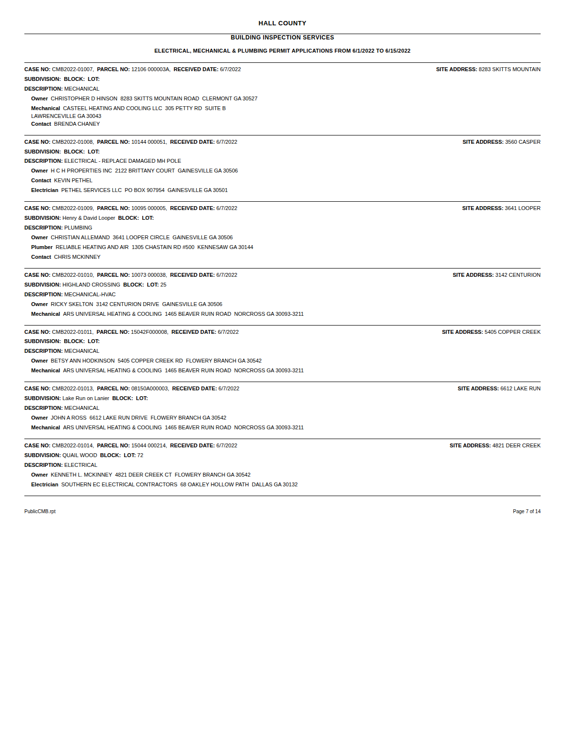HALL COUNTY
BUILDING INSPECTION SERVICES
ELECTRICAL, MECHANICAL & PLUMBING PERMIT APPLICATIONS FROM 6/1/2022 TO 6/15/2022
CASE NO: CMB2022-01007, PARCEL NO: 12106 000003A, RECEIVED DATE: 6/7/2022
SITE ADDRESS: 8283 SKITTS MOUNTAIN
SUBDIVISION: BLOCK: LOT:
DESCRIPTION: MECHANICAL
Owner CHRISTOPHER D HINSON 8283 SKITTS MOUNTAIN ROAD CLERMONT GA 30527
Mechanical CASTEEL HEATING AND COOLING LLC 305 PETTY RD SUITE B
LAWRENCEVILLE GA 30043
Contact BRENDA CHANEY
CASE NO: CMB2022-01008, PARCEL NO: 10144 000051, RECEIVED DATE: 6/7/2022
SITE ADDRESS: 3560 CASPER
SUBDIVISION: BLOCK: LOT:
DESCRIPTION: ELECTRICAL - REPLACE DAMAGED MH POLE
Owner H C H PROPERTIES INC 2122 BRITTANY COURT GAINESVILLE GA 30506
Contact KEVIN PETHEL
Electrician PETHEL SERVICES LLC PO BOX 907954 GAINESVILLE GA 30501
CASE NO: CMB2022-01009, PARCEL NO: 10095 000005, RECEIVED DATE: 6/7/2022
SITE ADDRESS: 3641 LOOPER
SUBDIVISION: Henry & David Looper BLOCK: LOT:
DESCRIPTION: PLUMBING
Owner CHRISTIAN ALLEMAND 3641 LOOPER CIRCLE GAINESVILLE GA 30506
Plumber RELIABLE HEATING AND AIR 1305 CHASTAIN RD #500 KENNESAW GA 30144
Contact CHRIS MCKINNEY
CASE NO: CMB2022-01010, PARCEL NO: 10073 000038, RECEIVED DATE: 6/7/2022
SITE ADDRESS: 3142 CENTURION
SUBDIVISION: HIGHLAND CROSSING BLOCK: LOT: 25
DESCRIPTION: MECHANICAL-HVAC
Owner RICKY SKELTON 3142 CENTURION DRIVE GAINESVILLE GA 30506
Mechanical ARS UNIVERSAL HEATING & COOLING 1465 BEAVER RUIN ROAD NORCROSS GA 30093-3211
CASE NO: CMB2022-01011, PARCEL NO: 15042F000008, RECEIVED DATE: 6/7/2022
SITE ADDRESS: 5405 COPPER CREEK
SUBDIVISION: BLOCK: LOT:
DESCRIPTION: MECHANICAL
Owner BETSY ANN HODKINSON 5405 COPPER CREEK RD FLOWERY BRANCH GA 30542
Mechanical ARS UNIVERSAL HEATING & COOLING 1465 BEAVER RUIN ROAD NORCROSS GA 30093-3211
CASE NO: CMB2022-01013, PARCEL NO: 08150A000003, RECEIVED DATE: 6/7/2022
SITE ADDRESS: 6612 LAKE RUN
SUBDIVISION: Lake Run on Lanier BLOCK: LOT:
DESCRIPTION: MECHANICAL
Owner JOHN A ROSS 6612 LAKE RUN DRIVE FLOWERY BRANCH GA 30542
Mechanical ARS UNIVERSAL HEATING & COOLING 1465 BEAVER RUIN ROAD NORCROSS GA 30093-3211
CASE NO: CMB2022-01014, PARCEL NO: 15044 000214, RECEIVED DATE: 6/7/2022
SITE ADDRESS: 4821 DEER CREEK
SUBDIVISION: QUAIL WOOD BLOCK: LOT: 72
DESCRIPTION: ELECTRICAL
Owner KENNETH L. MCKINNEY 4821 DEER CREEK CT FLOWERY BRANCH GA 30542
Electrician SOUTHERN EC ELECTRICAL CONTRACTORS 68 OAKLEY HOLLOW PATH DALLAS GA 30132
PublicCMB.rpt Page 7 of 14